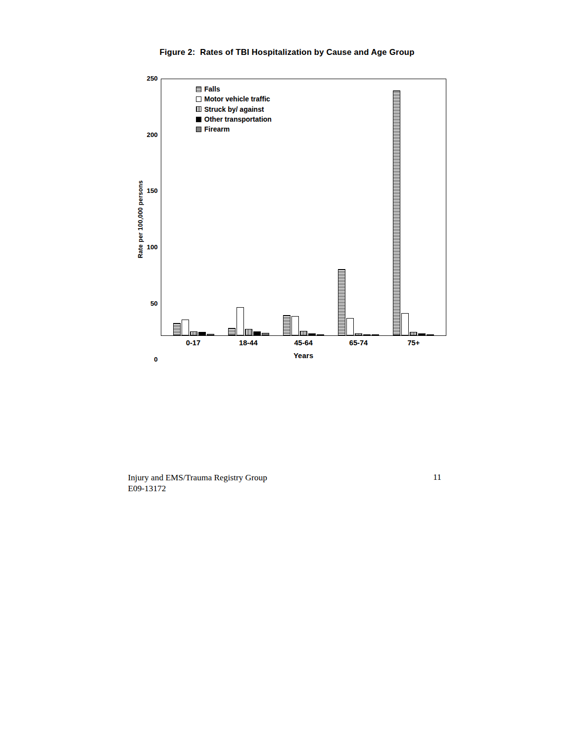Figure 2: Rates of TBI Hospitalization by Cause and Age Group
Rate per 100,000 persons
250 200 150 100 50 0
Falls
Motor vehicle traffic
Struck by/ against
Other transportation
Firearm
0-17 18-44 45-64 65-74 75+
Years
Injury and EMS/Trauma Registry Group
E09-13172
11